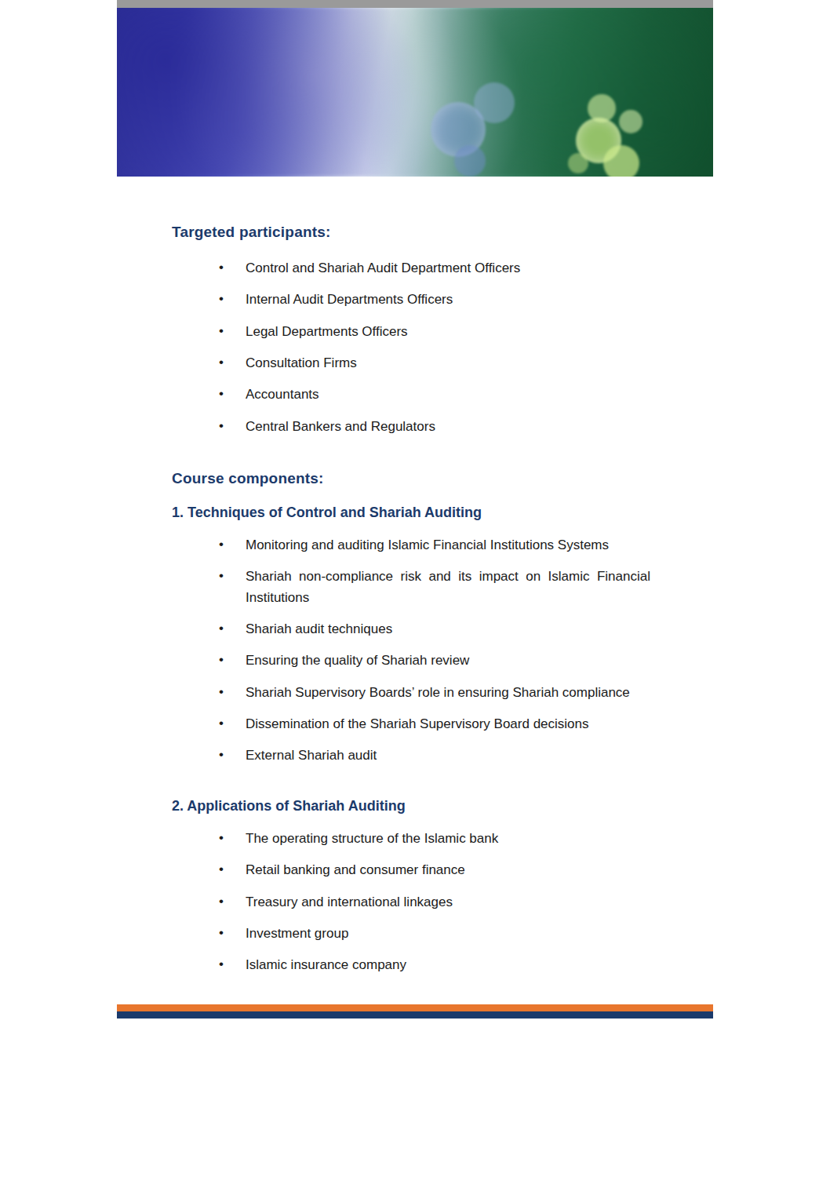Targeted participants:
Control and Shariah Audit Department Officers
Internal Audit Departments Officers
Legal Departments Officers
Consultation Firms
Accountants
Central Bankers and Regulators
Course components:
1. Techniques of Control and Shariah Auditing
Monitoring and auditing Islamic Financial Institutions Systems
Shariah non-compliance risk and its impact on Islamic Financial Institutions
Shariah audit techniques
Ensuring the quality of Shariah review
Shariah Supervisory Boards’ role in ensuring Shariah compliance
Dissemination of the Shariah Supervisory Board decisions
External Shariah audit
2. Applications of Shariah Auditing
The operating structure of the Islamic bank
Retail banking and consumer finance
Treasury and international linkages
Investment group
Islamic insurance company